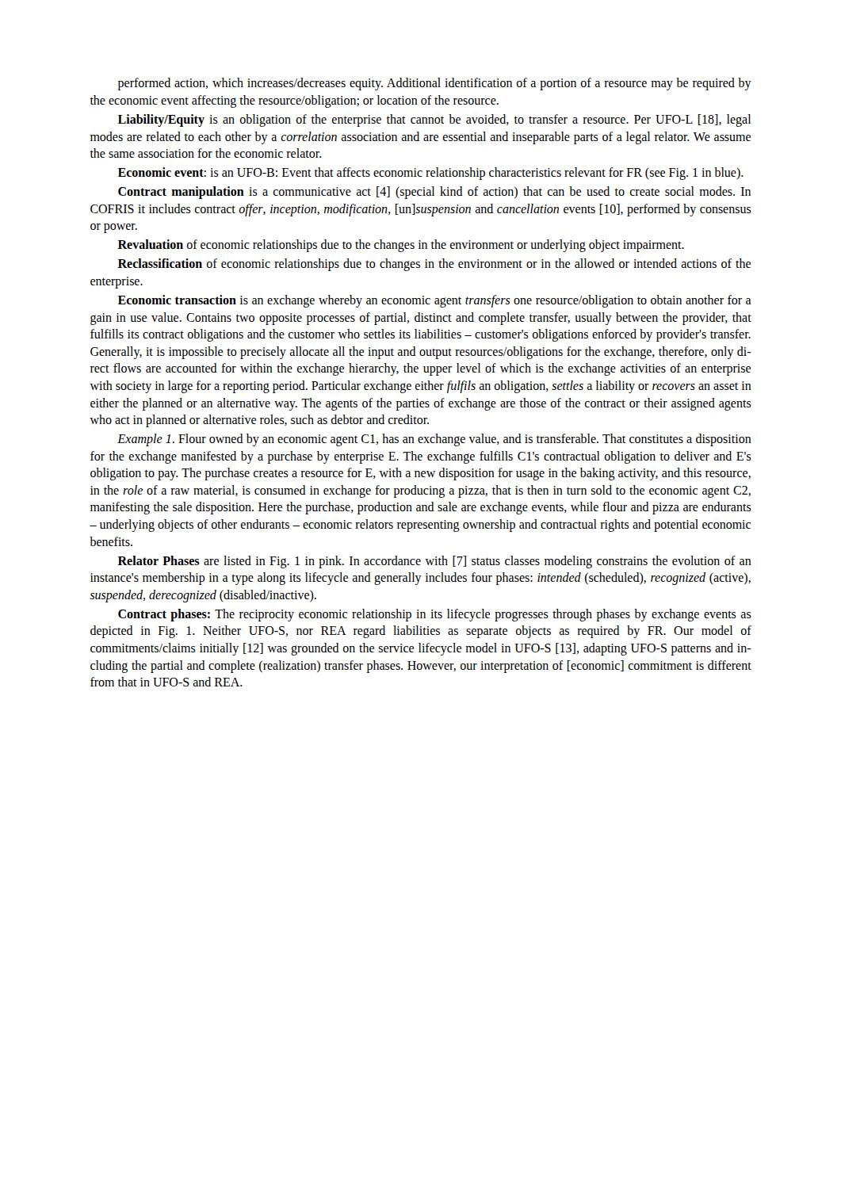performed action, which increases/decreases equity. Additional identification of a portion of a resource may be required by the economic event affecting the resource/obligation; or location of the resource.
Liability/Equity is an obligation of the enterprise that cannot be avoided, to transfer a resource. Per UFO-L [18], legal modes are related to each other by a correlation association and are essential and inseparable parts of a legal relator. We assume the same association for the economic relator.
Economic event: is an UFO-B: Event that affects economic relationship characteristics relevant for FR (see Fig. 1 in blue).
Contract manipulation is a communicative act [4] (special kind of action) that can be used to create social modes. In COFRIS it includes contract offer, inception, modification, [un]suspension and cancellation events [10], performed by consensus or power.
Revaluation of economic relationships due to the changes in the environment or underlying object impairment.
Reclassification of economic relationships due to changes in the environment or in the allowed or intended actions of the enterprise.
Economic transaction is an exchange whereby an economic agent transfers one resource/obligation to obtain another for a gain in use value. Contains two opposite processes of partial, distinct and complete transfer, usually between the provider, that fulfills its contract obligations and the customer who settles its liabilities – customer's obligations enforced by provider's transfer. Generally, it is impossible to precisely allocate all the input and output resources/obligations for the exchange, therefore, only direct flows are accounted for within the exchange hierarchy, the upper level of which is the exchange activities of an enterprise with society in large for a reporting period. Particular exchange either fulfils an obligation, settles a liability or recovers an asset in either the planned or an alternative way. The agents of the parties of exchange are those of the contract or their assigned agents who act in planned or alternative roles, such as debtor and creditor.
Example 1. Flour owned by an economic agent C1, has an exchange value, and is transferable. That constitutes a disposition for the exchange manifested by a purchase by enterprise E. The exchange fulfills C1's contractual obligation to deliver and E's obligation to pay. The purchase creates a resource for E, with a new disposition for usage in the baking activity, and this resource, in the role of a raw material, is consumed in exchange for producing a pizza, that is then in turn sold to the economic agent C2, manifesting the sale disposition. Here the purchase, production and sale are exchange events, while flour and pizza are endurants – underlying objects of other endurants – economic relators representing ownership and contractual rights and potential economic benefits.
Relator Phases are listed in Fig. 1 in pink. In accordance with [7] status classes modeling constrains the evolution of an instance's membership in a type along its lifecycle and generally includes four phases: intended (scheduled), recognized (active), suspended, derecognized (disabled/inactive).
Contract phases: The reciprocity economic relationship in its lifecycle progresses through phases by exchange events as depicted in Fig. 1. Neither UFO-S, nor REA regard liabilities as separate objects as required by FR. Our model of commitments/claims initially [12] was grounded on the service lifecycle model in UFO-S [13], adapting UFO-S patterns and including the partial and complete (realization) transfer phases. However, our interpretation of [economic] commitment is different from that in UFO-S and REA.